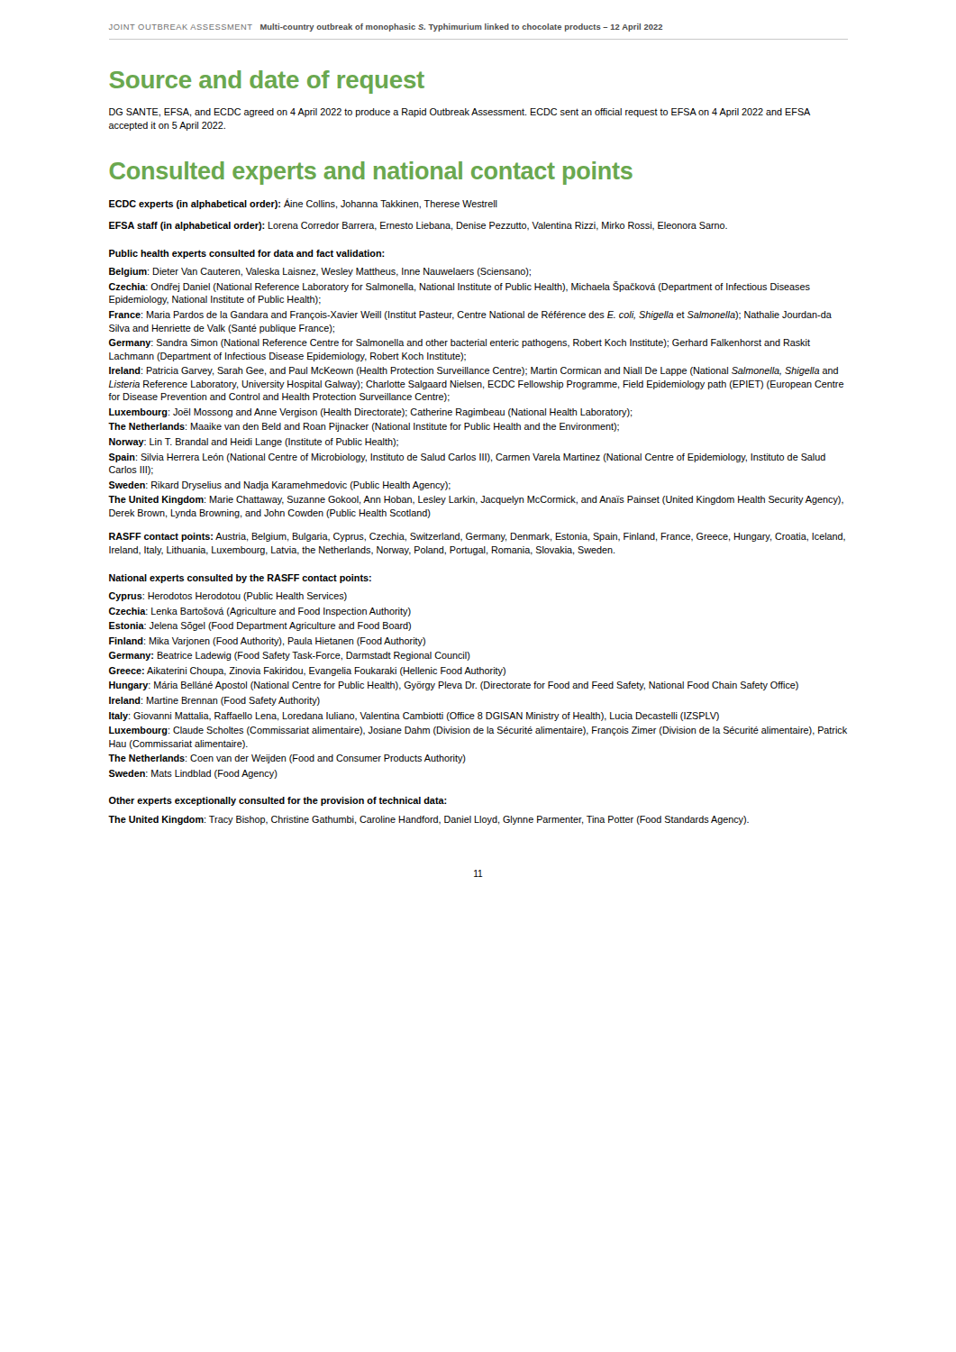JOINT OUTBREAK ASSESSMENT Multi-country outbreak of monophasic S. Typhimurium linked to chocolate products – 12 April 2022
Source and date of request
DG SANTE, EFSA, and ECDC agreed on 4 April 2022 to produce a Rapid Outbreak Assessment. ECDC sent an official request to EFSA on 4 April 2022 and EFSA accepted it on 5 April 2022.
Consulted experts and national contact points
ECDC experts (in alphabetical order): Áine Collins, Johanna Takkinen, Therese Westrell
EFSA staff (in alphabetical order): Lorena Corredor Barrera, Ernesto Liebana, Denise Pezzutto, Valentina Rizzi, Mirko Rossi, Eleonora Sarno.
Public health experts consulted for data and fact validation:
Belgium: Dieter Van Cauteren, Valeska Laisnez, Wesley Mattheus, Inne Nauwelaers (Sciensano);
Czechia: Ondřej Daniel (National Reference Laboratory for Salmonella, National Institute of Public Health), Michaela Špačková (Department of Infectious Diseases Epidemiology, National Institute of Public Health);
France: Maria Pardos de la Gandara and François-Xavier Weill (Institut Pasteur, Centre National de Référence des E. coli, Shigella et Salmonella); Nathalie Jourdan-da Silva and Henriette de Valk (Santé publique France);
Germany: Sandra Simon (National Reference Centre for Salmonella and other bacterial enteric pathogens, Robert Koch Institute); Gerhard Falkenhorst and Raskit Lachmann (Department of Infectious Disease Epidemiology, Robert Koch Institute);
Ireland: Patricia Garvey, Sarah Gee, and Paul McKeown (Health Protection Surveillance Centre); Martin Cormican and Niall De Lappe (National Salmonella, Shigella and Listeria Reference Laboratory, University Hospital Galway); Charlotte Salgaard Nielsen, ECDC Fellowship Programme, Field Epidemiology path (EPIET) (European Centre for Disease Prevention and Control and Health Protection Surveillance Centre);
Luxembourg: Joël Mossong and Anne Vergison (Health Directorate); Catherine Ragimbeau (National Health Laboratory);
The Netherlands: Maaike van den Beld and Roan Pijnacker (National Institute for Public Health and the Environment);
Norway: Lin T. Brandal and Heidi Lange (Institute of Public Health);
Spain: Silvia Herrera León (National Centre of Microbiology, Instituto de Salud Carlos III), Carmen Varela Martinez (National Centre of Epidemiology, Instituto de Salud Carlos III);
Sweden: Rikard Dryselius and Nadja Karamehmedovic (Public Health Agency);
The United Kingdom: Marie Chattaway, Suzanne Gokool, Ann Hoban, Lesley Larkin, Jacquelyn McCormick, and Anaïs Painset (United Kingdom Health Security Agency), Derek Brown, Lynda Browning, and John Cowden (Public Health Scotland)
RASFF contact points: Austria, Belgium, Bulgaria, Cyprus, Czechia, Switzerland, Germany, Denmark, Estonia, Spain, Finland, France, Greece, Hungary, Croatia, Iceland, Ireland, Italy, Lithuania, Luxembourg, Latvia, the Netherlands, Norway, Poland, Portugal, Romania, Slovakia, Sweden.
National experts consulted by the RASFF contact points:
Cyprus: Herodotos Herodotou (Public Health Services)
Czechia: Lenka Bartošová (Agriculture and Food Inspection Authority)
Estonia: Jelena Sõgel (Food Department Agriculture and Food Board)
Finland: Mika Varjonen (Food Authority), Paula Hietanen (Food Authority)
Germany: Beatrice Ladewig (Food Safety Task-Force, Darmstadt Regional Council)
Greece: Aikaterini Choupa, Zinovia Fakiridou, Evangelia Foukaraki (Hellenic Food Authority)
Hungary: Mária Belláné Apostol (National Centre for Public Health), György Pleva Dr. (Directorate for Food and Feed Safety, National Food Chain Safety Office)
Ireland: Martine Brennan (Food Safety Authority)
Italy: Giovanni Mattalia, Raffaello Lena, Loredana Iuliano, Valentina Cambiotti (Office 8 DGISAN Ministry of Health), Lucia Decastelli (IZSPLV)
Luxembourg: Claude Scholtes (Commissariat alimentaire), Josiane Dahm (Division de la Sécurité alimentaire), François Zimer (Division de la Sécurité alimentaire), Patrick Hau (Commissariat alimentaire).
The Netherlands: Coen van der Weijden (Food and Consumer Products Authority)
Sweden: Mats Lindblad (Food Agency)
Other experts exceptionally consulted for the provision of technical data:
The United Kingdom: Tracy Bishop, Christine Gathumbi, Caroline Handford, Daniel Lloyd, Glynne Parmenter, Tina Potter (Food Standards Agency).
11